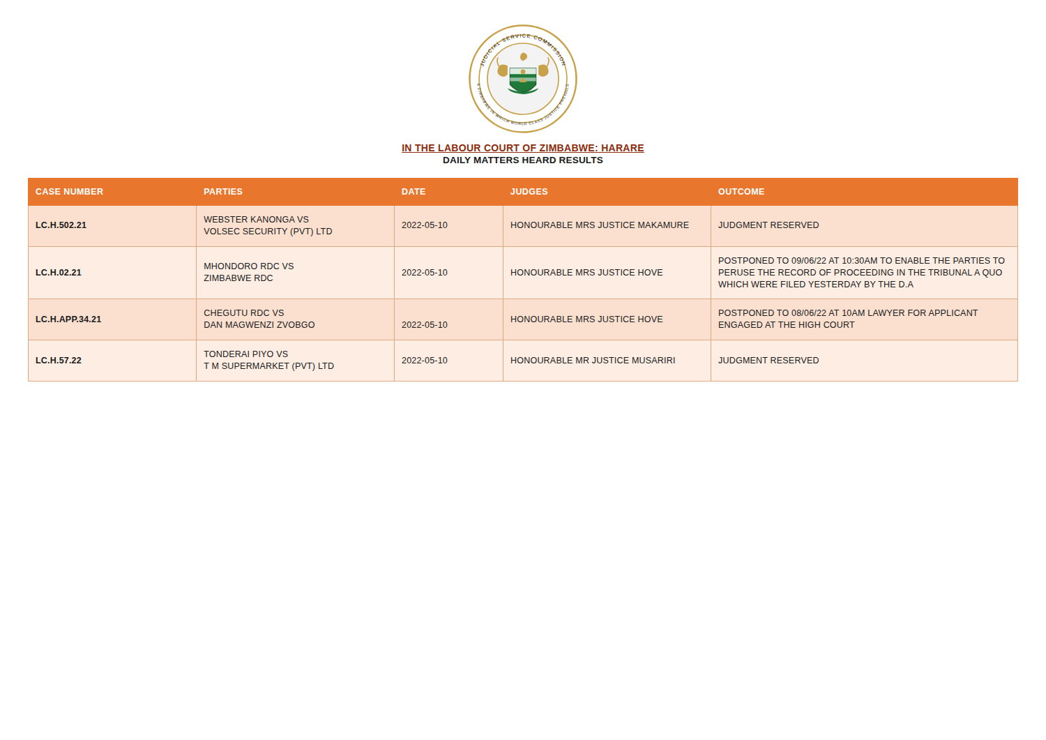JUDICIAL SERVICE COMMISSION A ZIMBABWE IN WHICH WORLD CLASS JUSTICE PREVAILS
IN THE LABOUR COURT OF ZIMBABWE: HARARE
DAILY MATTERS HEARD RESULTS
| CASE NUMBER | PARTIES | DATE | JUDGES | OUTCOME |
| --- | --- | --- | --- | --- |
| LC.H.502.21 | WEBSTER KANONGA VS VOLSEC SECURITY (PVT) LTD | 2022-05-10 | HONOURABLE MRS JUSTICE MAKAMURE | JUDGMENT RESERVED |
| LC.H.02.21 | MHONDORO RDC VS ZIMBABWE RDC | 2022-05-10 | HONOURABLE MRS JUSTICE HOVE | POSTPONED TO 09/06/22 AT 10:30AM TO ENABLE THE PARTIES TO PERUSE THE RECORD OF PROCEEDING IN THE TRIBUNAL A QUO WHICH WERE FILED YESTERDAY BY THE D.A |
| LC.H.APP.34.21 | CHEGUTU RDC VS DAN MAGWENZI ZVOBGO | 2022-05-10 | HONOURABLE MRS JUSTICE HOVE | POSTPONED TO 08/06/22 AT 10AM LAWYER FOR APPLICANT ENGAGED AT THE HIGH COURT |
| LC.H.57.22 | TONDERAI PIYO VS T M SUPERMARKET (PVT) LTD | 2022-05-10 | HONOURABLE MR JUSTICE MUSARIRI | JUDGMENT RESERVED |